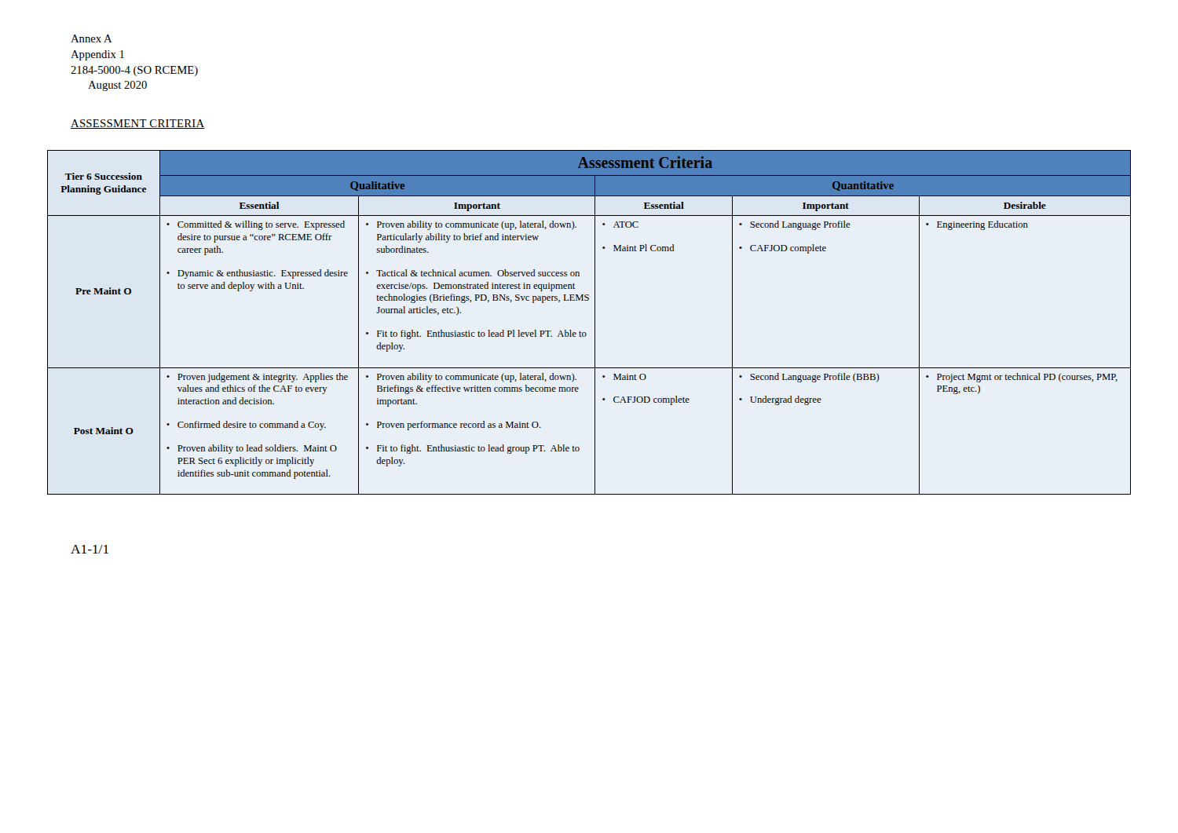Annex A
Appendix 1
2184-5000-4 (SO RCEME)
August 2020
ASSESSMENT CRITERIA
| Tier 6 Succession Planning Guidance | Assessment Criteria |
| Qualitative | Quantitative |
| Essential | Important | Essential | Important | Desirable |
| Pre Maint O | Committed & willing to serve. Expressed desire to pursue a “core” RCEME Offr career path. Dynamic & enthusiastic. Expressed desire to serve and deploy with a Unit. | Proven ability to communicate (up, lateral, down). Particularly ability to brief and interview subordinates. Tactical & technical acumen. Observed success on exercise/ops. Demonstrated interest in equipment technologies (Briefings, PD, BNs, Svc papers, LEMS Journal articles, etc.). Fit to fight. Enthusiastic to lead Pl level PT. Able to deploy. | ATOC Maint Pl Comd | Second Language Profile CAFJOD complete | Engineering Education |
| Post Maint O | Proven judgement & integrity. Applies the values and ethics of the CAF to every interaction and decision. Confirmed desire to command a Coy. Proven ability to lead soldiers. Maint O PER Sect 6 explicitly or implicitly identifies sub-unit command potential. | Proven ability to communicate (up, lateral, down). Briefings & effective written comms become more important. Proven performance record as a Maint O. Fit to fight. Enthusiastic to lead group PT. Able to deploy. | Maint O CAFJOD complete | Second Language Profile (BBB) Undergrad degree | Project Mgmt or technical PD (courses, PMP, PEng, etc.) |
A1-1/1